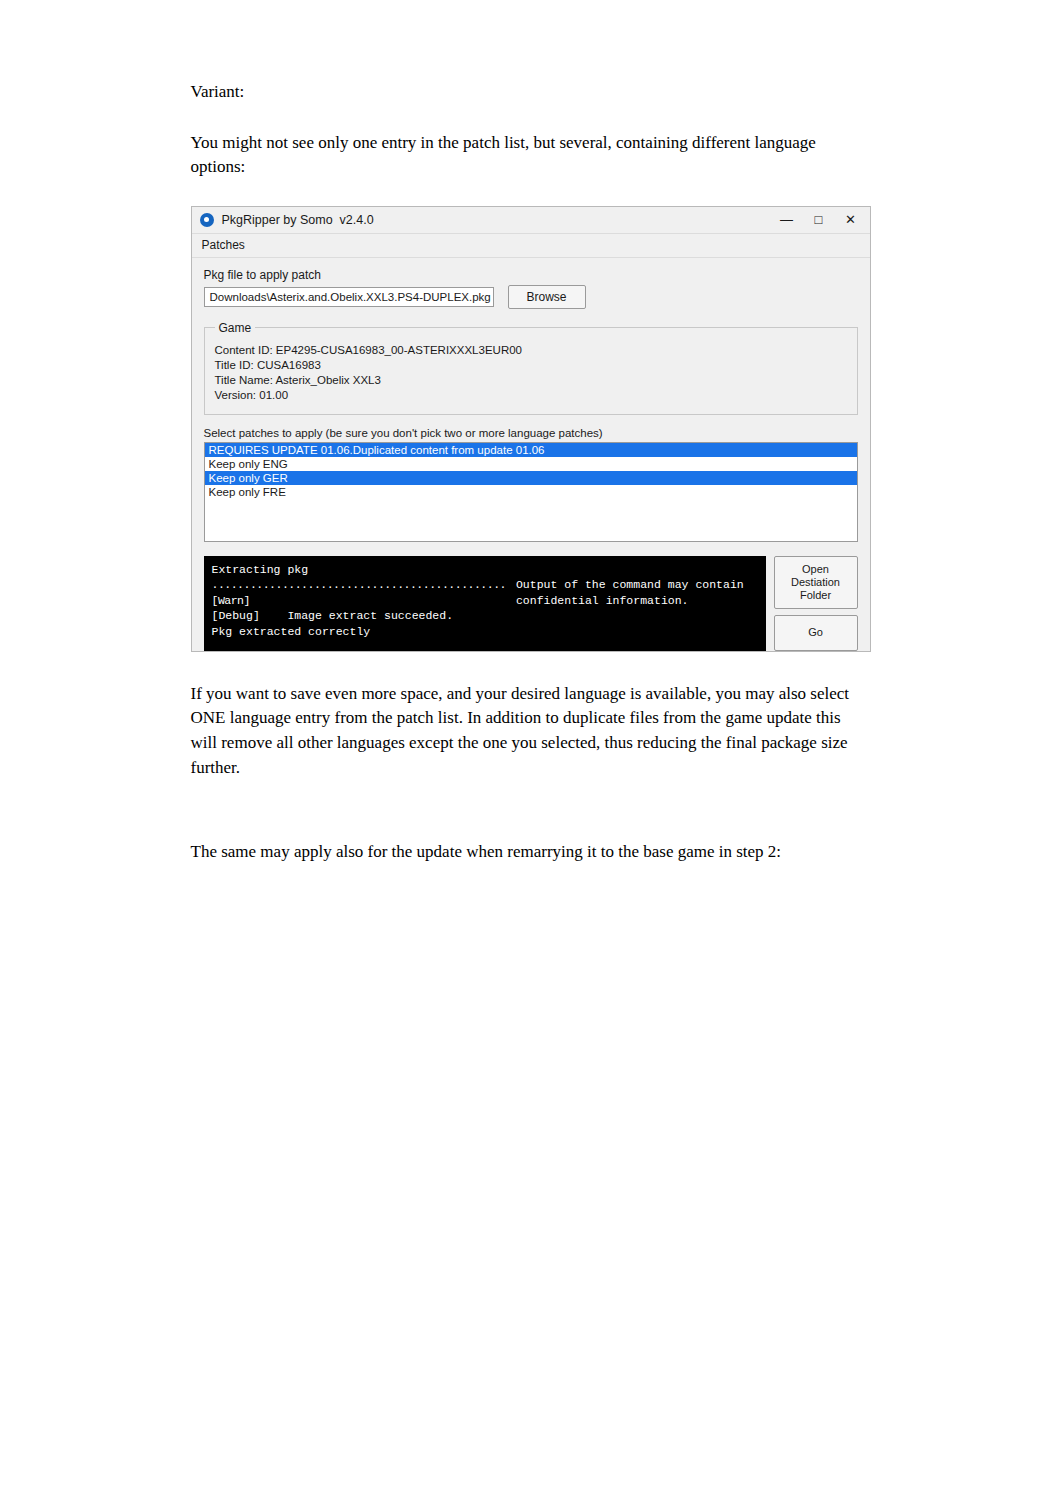Variant:
You might not see only one entry in the patch list, but several, containing different language options:
PkgRipper by Somo v2.4.0 — □ ✕
Patches
Pkg file to apply patch
Downloads\Asterix.and.Obelix.XXL3.PS4-DUPLEX.pkg
Browse
Game
Content ID: EP4295-CUSA16983_00-ASTERIXXXL3EUR00
Title ID: CUSA16983
Title Name: Asterix_Obelix XXL3
Version: 01.00
Select patches to apply (be sure you don't pick two or more language patches)
REQUIRES UPDATE 01.06.Duplicated content from update 01.06
Keep only ENG
Keep only GER
Keep only FRE
Extracting pkg
..............................................[Warn] Output of the command may contain confidential information.
[Debug] Image extract succeeded.
Pkg extracted correctly
Open Destiation
Folder
Go
If you want to save even more space, and your desired language is available, you may also select ONE language entry from the patch list. In addition to duplicate files from the game update this will remove all other languages except the one you selected, thus reducing the final package size further.
The same may apply also for the update when remarrying it to the base game in step 2: